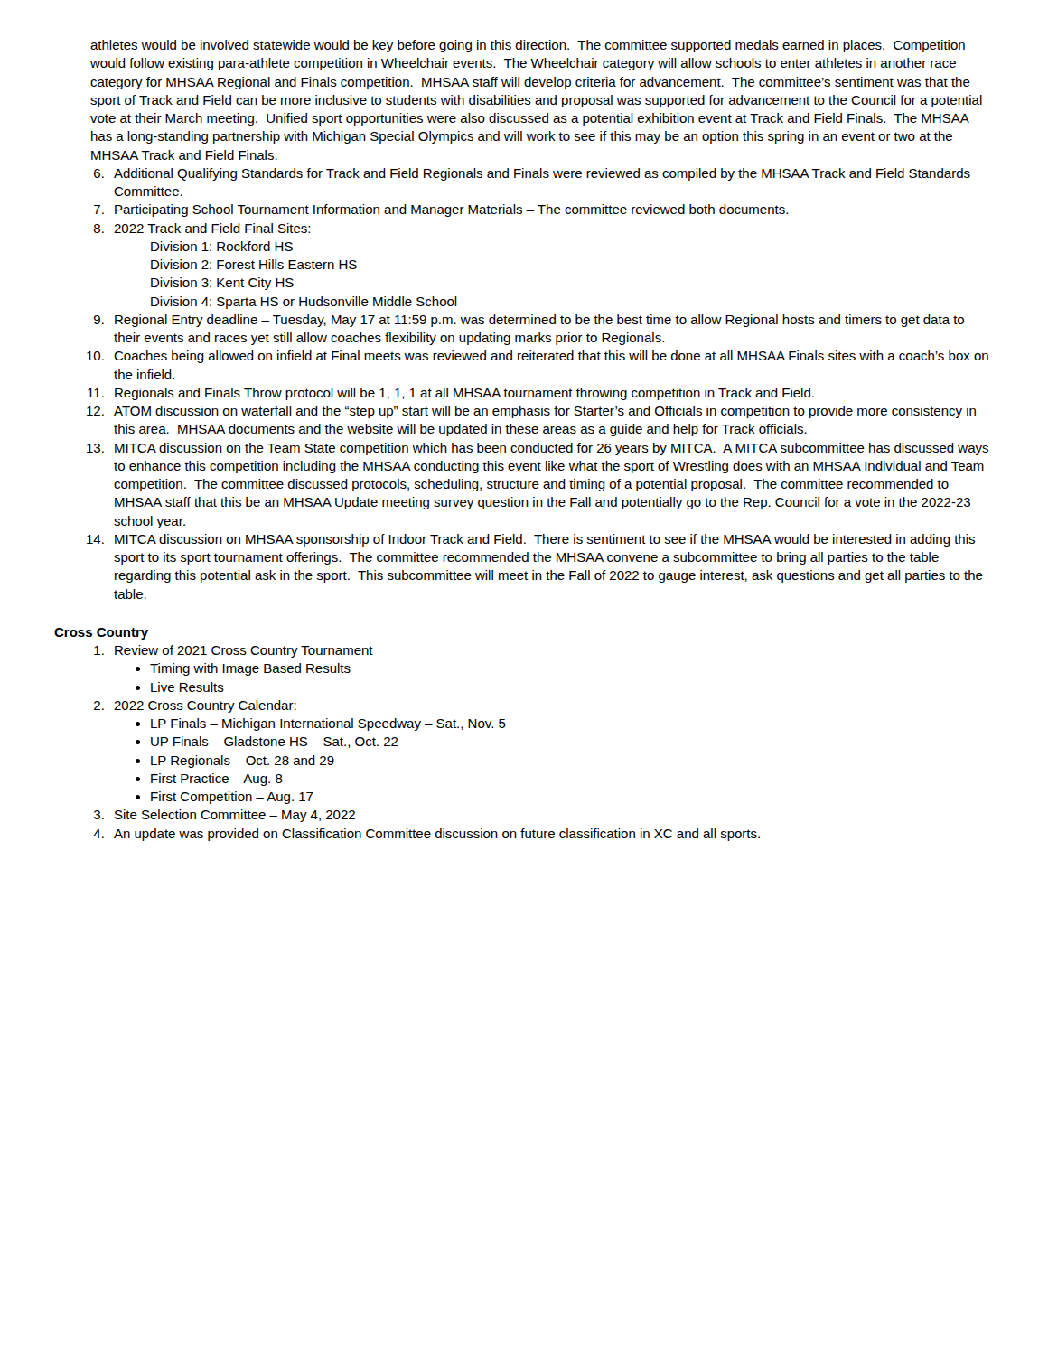athletes would be involved statewide would be key before going in this direction. The committee supported medals earned in places. Competition would follow existing para-athlete competition in Wheelchair events. The Wheelchair category will allow schools to enter athletes in another race category for MHSAA Regional and Finals competition. MHSAA staff will develop criteria for advancement. The committee’s sentiment was that the sport of Track and Field can be more inclusive to students with disabilities and proposal was supported for advancement to the Council for a potential vote at their March meeting. Unified sport opportunities were also discussed as a potential exhibition event at Track and Field Finals. The MHSAA has a long-standing partnership with Michigan Special Olympics and will work to see if this may be an option this spring in an event or two at the MHSAA Track and Field Finals.
Additional Qualifying Standards for Track and Field Regionals and Finals were reviewed as compiled by the MHSAA Track and Field Standards Committee.
Participating School Tournament Information and Manager Materials – The committee reviewed both documents.
2022 Track and Field Final Sites:
Division 1: Rockford HS
Division 2: Forest Hills Eastern HS
Division 3: Kent City HS
Division 4: Sparta HS or Hudsonville Middle School
Regional Entry deadline – Tuesday, May 17 at 11:59 p.m. was determined to be the best time to allow Regional hosts and timers to get data to their events and races yet still allow coaches flexibility on updating marks prior to Regionals.
Coaches being allowed on infield at Final meets was reviewed and reiterated that this will be done at all MHSAA Finals sites with a coach’s box on the infield.
Regionals and Finals Throw protocol will be 1, 1, 1 at all MHSAA tournament throwing competition in Track and Field.
ATOM discussion on waterfall and the “step up” start will be an emphasis for Starter’s and Officials in competition to provide more consistency in this area. MHSAA documents and the website will be updated in these areas as a guide and help for Track officials.
MITCA discussion on the Team State competition which has been conducted for 26 years by MITCA. A MITCA subcommittee has discussed ways to enhance this competition including the MHSAA conducting this event like what the sport of Wrestling does with an MHSAA Individual and Team competition. The committee discussed protocols, scheduling, structure and timing of a potential proposal. The committee recommended to MHSAA staff that this be an MHSAA Update meeting survey question in the Fall and potentially go to the Rep. Council for a vote in the 2022-23 school year.
MITCA discussion on MHSAA sponsorship of Indoor Track and Field. There is sentiment to see if the MHSAA would be interested in adding this sport to its sport tournament offerings. The committee recommended the MHSAA convene a subcommittee to bring all parties to the table regarding this potential ask in the sport. This subcommittee will meet in the Fall of 2022 to gauge interest, ask questions and get all parties to the table.
Cross Country
Review of 2021 Cross Country Tournament
Timing with Image Based Results
Live Results
2022 Cross Country Calendar:
LP Finals – Michigan International Speedway – Sat., Nov. 5
UP Finals – Gladstone HS – Sat., Oct. 22
LP Regionals – Oct. 28 and 29
First Practice – Aug. 8
First Competition – Aug. 17
Site Selection Committee – May 4, 2022
An update was provided on Classification Committee discussion on future classification in XC and all sports.